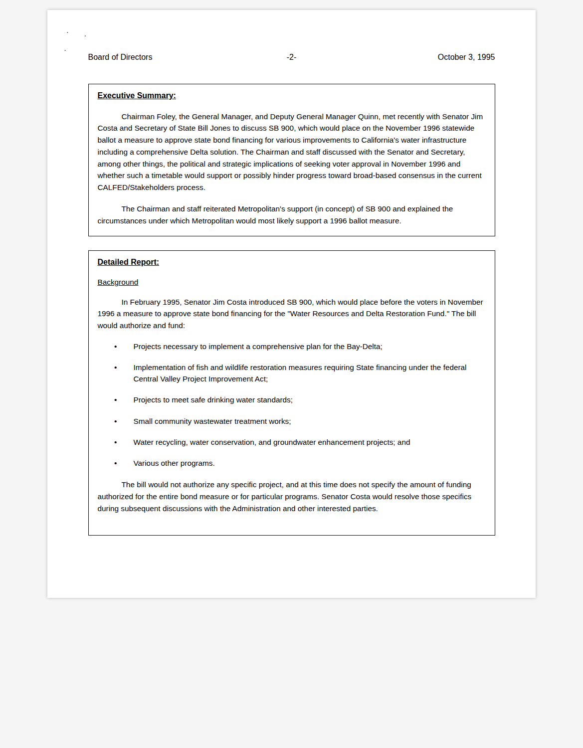. . .
Board of Directors
-2-
October 3, 1995
Executive Summary:
Chairman Foley, the General Manager, and Deputy General Manager Quinn, met recently with Senator Jim Costa and Secretary of State Bill Jones to discuss SB 900, which would place on the November 1996 statewide ballot a measure to approve state bond financing for various improvements to California's water infrastructure including a comprehensive Delta solution. The Chairman and staff discussed with the Senator and Secretary, among other things, the political and strategic implications of seeking voter approval in November 1996 and whether such a timetable would support or possibly hinder progress toward broad-based consensus in the current CALFED/Stakeholders process.
The Chairman and staff reiterated Metropolitan's support (in concept) of SB 900 and explained the circumstances under which Metropolitan would most likely support a 1996 ballot measure.
Detailed Report:
Background
In February 1995, Senator Jim Costa introduced SB 900, which would place before the voters in November 1996 a measure to approve state bond financing for the "Water Resources and Delta Restoration Fund." The bill would authorize and fund:
Projects necessary to implement a comprehensive plan for the Bay-Delta;
Implementation of fish and wildlife restoration measures requiring State financing under the federal Central Valley Project Improvement Act;
Projects to meet safe drinking water standards;
Small community wastewater treatment works;
Water recycling, water conservation, and groundwater enhancement projects; and
Various other programs.
The bill would not authorize any specific project, and at this time does not specify the amount of funding authorized for the entire bond measure or for particular programs. Senator Costa would resolve those specifics during subsequent discussions with the Administration and other interested parties.